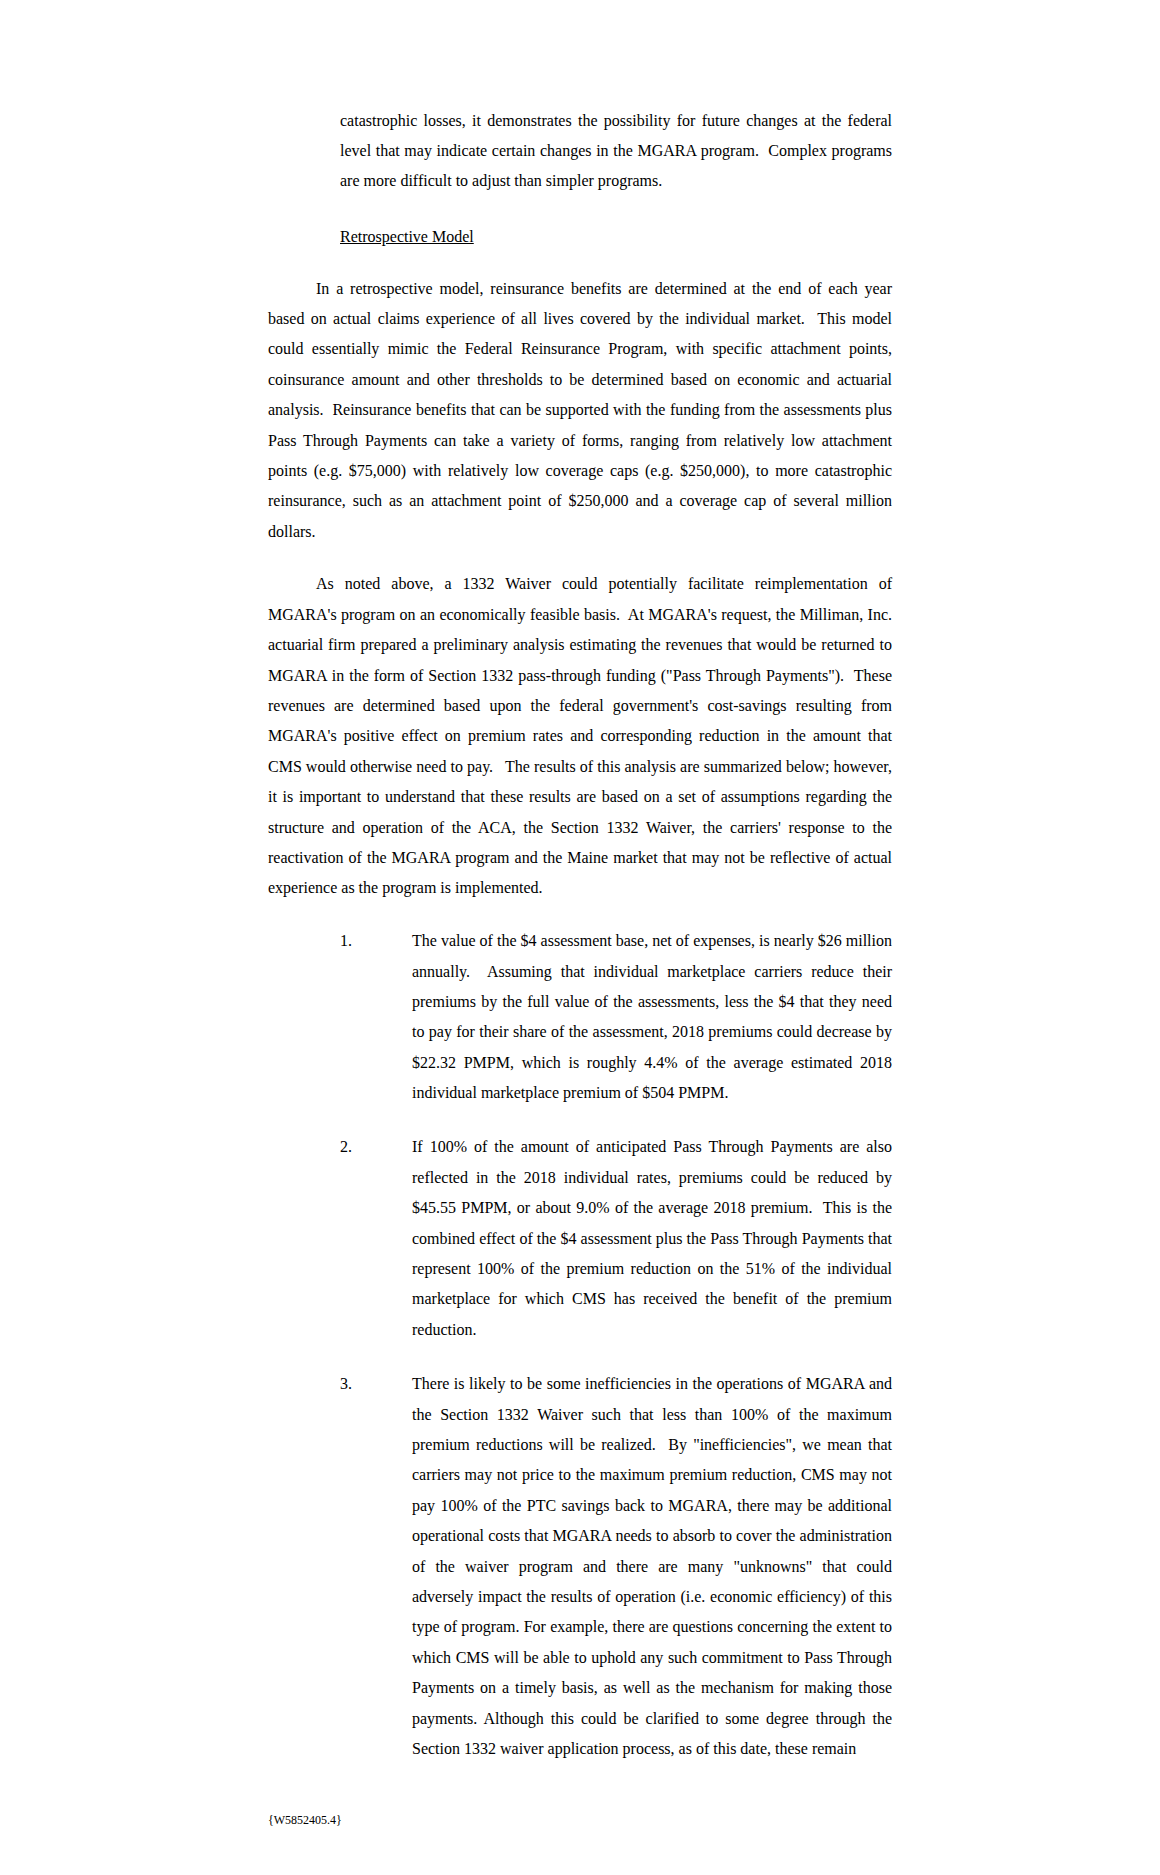catastrophic losses, it demonstrates the possibility for future changes at the federal level that may indicate certain changes in the MGARA program. Complex programs are more difficult to adjust than simpler programs.
Retrospective Model
In a retrospective model, reinsurance benefits are determined at the end of each year based on actual claims experience of all lives covered by the individual market. This model could essentially mimic the Federal Reinsurance Program, with specific attachment points, coinsurance amount and other thresholds to be determined based on economic and actuarial analysis. Reinsurance benefits that can be supported with the funding from the assessments plus Pass Through Payments can take a variety of forms, ranging from relatively low attachment points (e.g. $75,000) with relatively low coverage caps (e.g. $250,000), to more catastrophic reinsurance, such as an attachment point of $250,000 and a coverage cap of several million dollars.
As noted above, a 1332 Waiver could potentially facilitate reimplementation of MGARA's program on an economically feasible basis. At MGARA's request, the Milliman, Inc. actuarial firm prepared a preliminary analysis estimating the revenues that would be returned to MGARA in the form of Section 1332 pass-through funding ("Pass Through Payments"). These revenues are determined based upon the federal government's cost-savings resulting from MGARA's positive effect on premium rates and corresponding reduction in the amount that CMS would otherwise need to pay. The results of this analysis are summarized below; however, it is important to understand that these results are based on a set of assumptions regarding the structure and operation of the ACA, the Section 1332 Waiver, the carriers' response to the reactivation of the MGARA program and the Maine market that may not be reflective of actual experience as the program is implemented.
The value of the $4 assessment base, net of expenses, is nearly $26 million annually. Assuming that individual marketplace carriers reduce their premiums by the full value of the assessments, less the $4 that they need to pay for their share of the assessment, 2018 premiums could decrease by $22.32 PMPM, which is roughly 4.4% of the average estimated 2018 individual marketplace premium of $504 PMPM.
If 100% of the amount of anticipated Pass Through Payments are also reflected in the 2018 individual rates, premiums could be reduced by $45.55 PMPM, or about 9.0% of the average 2018 premium. This is the combined effect of the $4 assessment plus the Pass Through Payments that represent 100% of the premium reduction on the 51% of the individual marketplace for which CMS has received the benefit of the premium reduction.
There is likely to be some inefficiencies in the operations of MGARA and the Section 1332 Waiver such that less than 100% of the maximum premium reductions will be realized. By "inefficiencies", we mean that carriers may not price to the maximum premium reduction, CMS may not pay 100% of the PTC savings back to MGARA, there may be additional operational costs that MGARA needs to absorb to cover the administration of the waiver program and there are many "unknowns" that could adversely impact the results of operation (i.e. economic efficiency) of this type of program. For example, there are questions concerning the extent to which CMS will be able to uphold any such commitment to Pass Through Payments on a timely basis, as well as the mechanism for making those payments. Although this could be clarified to some degree through the Section 1332 waiver application process, as of this date, these remain
{W5852405.4}